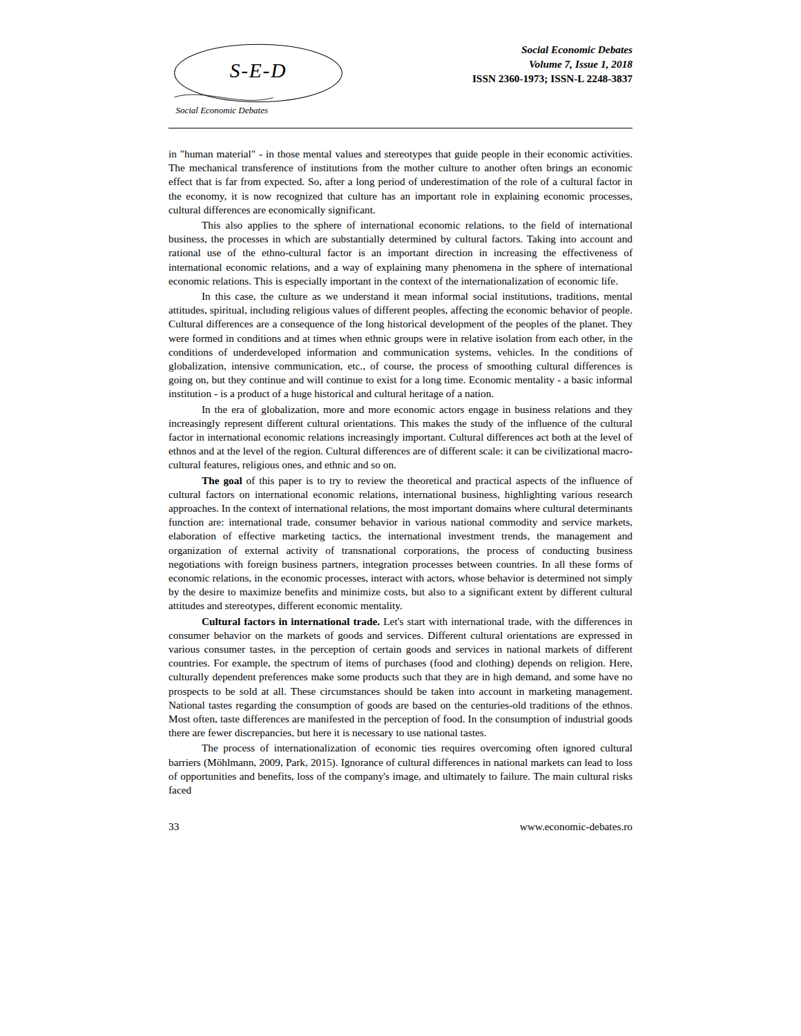S-E-D Social Economic Debates
Social Economic Debates
Volume 7, Issue 1, 2018
ISSN 2360-1973; ISSN-L 2248-3837
in "human material" - in those mental values and stereotypes that guide people in their economic activities. The mechanical transference of institutions from the mother culture to another often brings an economic effect that is far from expected. So, after a long period of underestimation of the role of a cultural factor in the economy, it is now recognized that culture has an important role in explaining economic processes, cultural differences are economically significant.
This also applies to the sphere of international economic relations, to the field of international business, the processes in which are substantially determined by cultural factors. Taking into account and rational use of the ethno-cultural factor is an important direction in increasing the effectiveness of international economic relations, and a way of explaining many phenomena in the sphere of international economic relations. This is especially important in the context of the internationalization of economic life.
In this case, the culture as we understand it mean informal social institutions, traditions, mental attitudes, spiritual, including religious values of different peoples, affecting the economic behavior of people. Cultural differences are a consequence of the long historical development of the peoples of the planet. They were formed in conditions and at times when ethnic groups were in relative isolation from each other, in the conditions of underdeveloped information and communication systems, vehicles. In the conditions of globalization, intensive communication, etc., of course, the process of smoothing cultural differences is going on, but they continue and will continue to exist for a long time. Economic mentality - a basic informal institution - is a product of a huge historical and cultural heritage of a nation.
In the era of globalization, more and more economic actors engage in business relations and they increasingly represent different cultural orientations. This makes the study of the influence of the cultural factor in international economic relations increasingly important. Cultural differences act both at the level of ethnos and at the level of the region. Cultural differences are of different scale: it can be civilizational macro-cultural features, religious ones, and ethnic and so on.
The goal of this paper is to try to review the theoretical and practical aspects of the influence of cultural factors on international economic relations, international business, highlighting various research approaches. In the context of international relations, the most important domains where cultural determinants function are: international trade, consumer behavior in various national commodity and service markets, elaboration of effective marketing tactics, the international investment trends, the management and organization of external activity of transnational corporations, the process of conducting business negotiations with foreign business partners, integration processes between countries. In all these forms of economic relations, in the economic processes, interact with actors, whose behavior is determined not simply by the desire to maximize benefits and minimize costs, but also to a significant extent by different cultural attitudes and stereotypes, different economic mentality.
Cultural factors in international trade. Let's start with international trade, with the differences in consumer behavior on the markets of goods and services. Different cultural orientations are expressed in various consumer tastes, in the perception of certain goods and services in national markets of different countries. For example, the spectrum of items of purchases (food and clothing) depends on religion. Here, culturally dependent preferences make some products such that they are in high demand, and some have no prospects to be sold at all. These circumstances should be taken into account in marketing management. National tastes regarding the consumption of goods are based on the centuries-old traditions of the ethnos. Most often, taste differences are manifested in the perception of food. In the consumption of industrial goods there are fewer discrepancies, but here it is necessary to use national tastes.
The process of internationalization of economic ties requires overcoming often ignored cultural barriers (Möhlmann, 2009, Park, 2015). Ignorance of cultural differences in national markets can lead to loss of opportunities and benefits, loss of the company's image, and ultimately to failure. The main cultural risks faced
33
www.economic-debates.ro